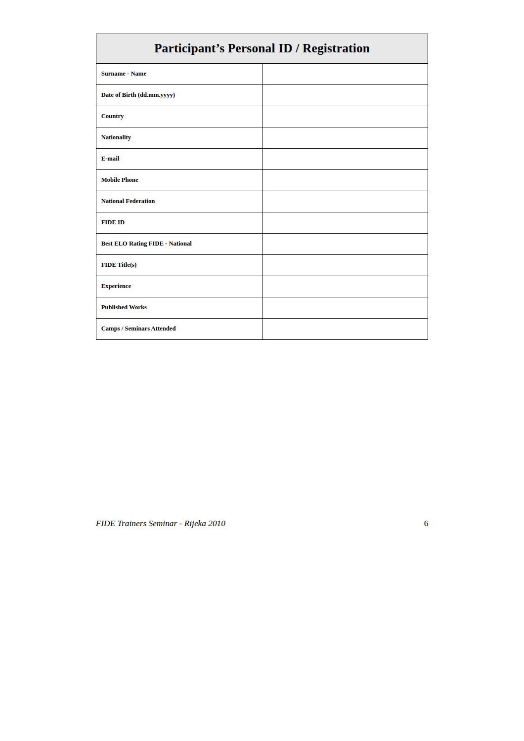| Participant’s Personal ID / Registration |
| Surname - Name | |
| Date of Birth (dd.mm.yyyy) | |
| Country | |
| Nationality | |
| E-mail | |
| Mobile Phone | |
| National Federation | |
| FIDE ID | |
| Best ELO Rating FIDE - National | |
| FIDE Title(s) | |
| Experience | |
| Published Works | |
| Camps / Seminars Attended | |
FIDE Trainers Seminar - Rijeka 2010 6